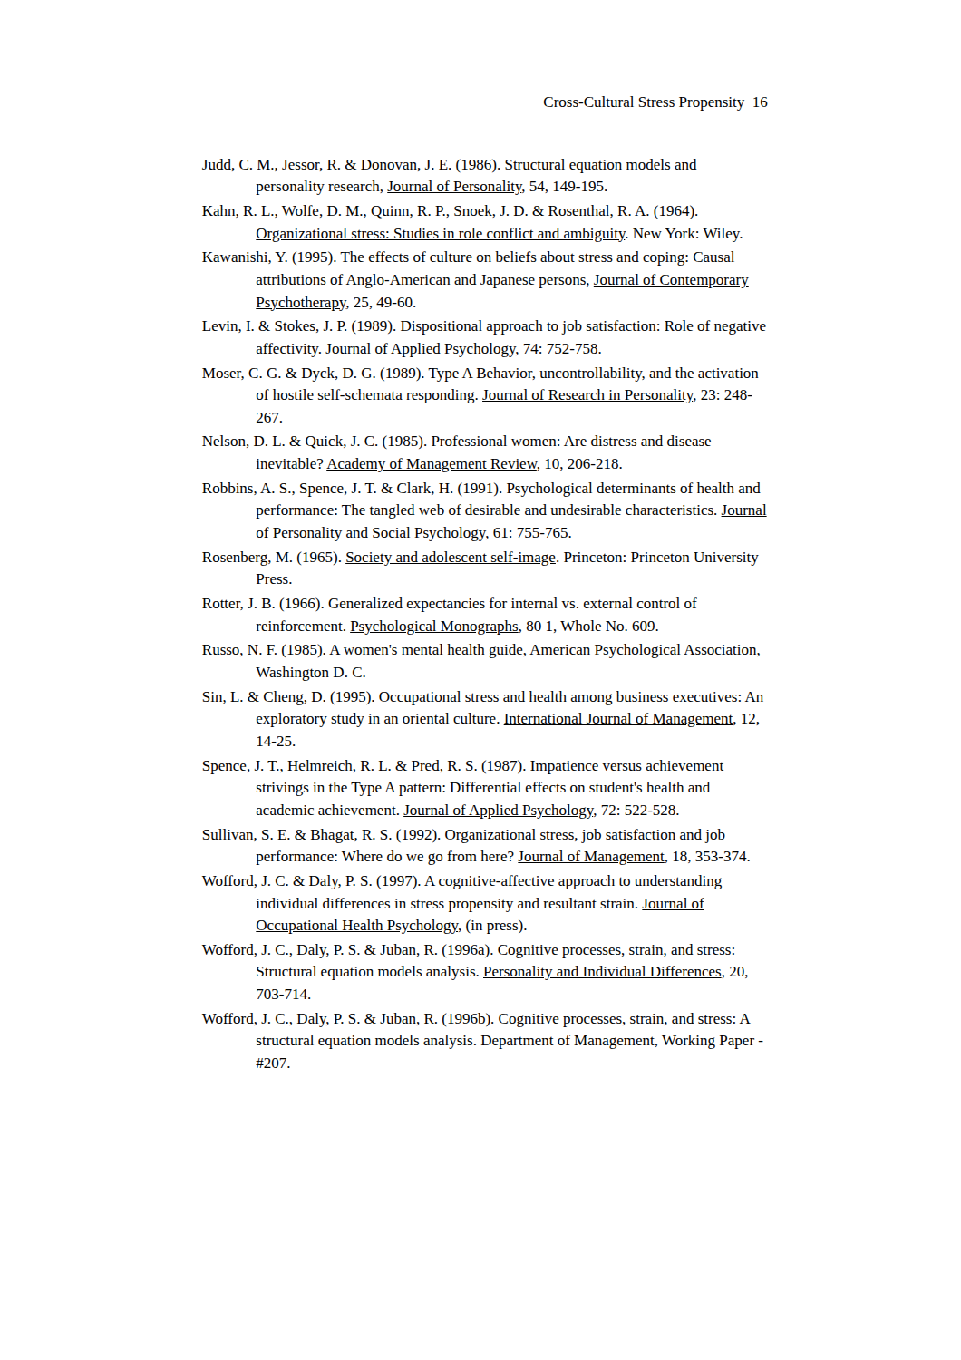Cross-Cultural Stress Propensity 16
Judd, C. M., Jessor, R. & Donovan, J. E. (1986). Structural equation models and personality research, Journal of Personality, 54, 149-195.
Kahn, R. L., Wolfe, D. M., Quinn, R. P., Snoek, J. D. & Rosenthal, R. A. (1964). Organizational stress: Studies in role conflict and ambiguity. New York: Wiley.
Kawanishi, Y. (1995). The effects of culture on beliefs about stress and coping: Causal attributions of Anglo-American and Japanese persons, Journal of Contemporary Psychotherapy, 25, 49-60.
Levin, I. & Stokes, J. P. (1989). Dispositional approach to job satisfaction: Role of negative affectivity. Journal of Applied Psychology, 74: 752-758.
Moser, C. G. & Dyck, D. G. (1989). Type A Behavior, uncontrollability, and the activation of hostile self-schemata responding. Journal of Research in Personality, 23: 248-267.
Nelson, D. L. & Quick, J. C. (1985). Professional women: Are distress and disease inevitable? Academy of Management Review, 10, 206-218.
Robbins, A. S., Spence, J. T. & Clark, H. (1991). Psychological determinants of health and performance: The tangled web of desirable and undesirable characteristics. Journal of Personality and Social Psychology, 61: 755-765.
Rosenberg, M. (1965). Society and adolescent self-image. Princeton: Princeton University Press.
Rotter, J. B. (1966). Generalized expectancies for internal vs. external control of reinforcement. Psychological Monographs, 80 1, Whole No. 609.
Russo, N. F. (1985). A women's mental health guide, American Psychological Association, Washington D. C.
Sin, L. & Cheng, D. (1995). Occupational stress and health among business executives: An exploratory study in an oriental culture. International Journal of Management, 12, 14-25.
Spence, J. T., Helmreich, R. L. & Pred, R. S. (1987). Impatience versus achievement strivings in the Type A pattern: Differential effects on student's health and academic achievement. Journal of Applied Psychology, 72: 522-528.
Sullivan, S. E. & Bhagat, R. S. (1992). Organizational stress, job satisfaction and job performance: Where do we go from here? Journal of Management, 18, 353-374.
Wofford, J. C. & Daly, P. S. (1997). A cognitive-affective approach to understanding individual differences in stress propensity and resultant strain. Journal of Occupational Health Psychology, (in press).
Wofford, J. C., Daly, P. S. & Juban, R. (1996a). Cognitive processes, strain, and stress: Structural equation models analysis. Personality and Individual Differences, 20, 703-714.
Wofford, J. C., Daly, P. S. & Juban, R. (1996b). Cognitive processes, strain, and stress: A structural equation models analysis. Department of Management, Working Paper - #207.